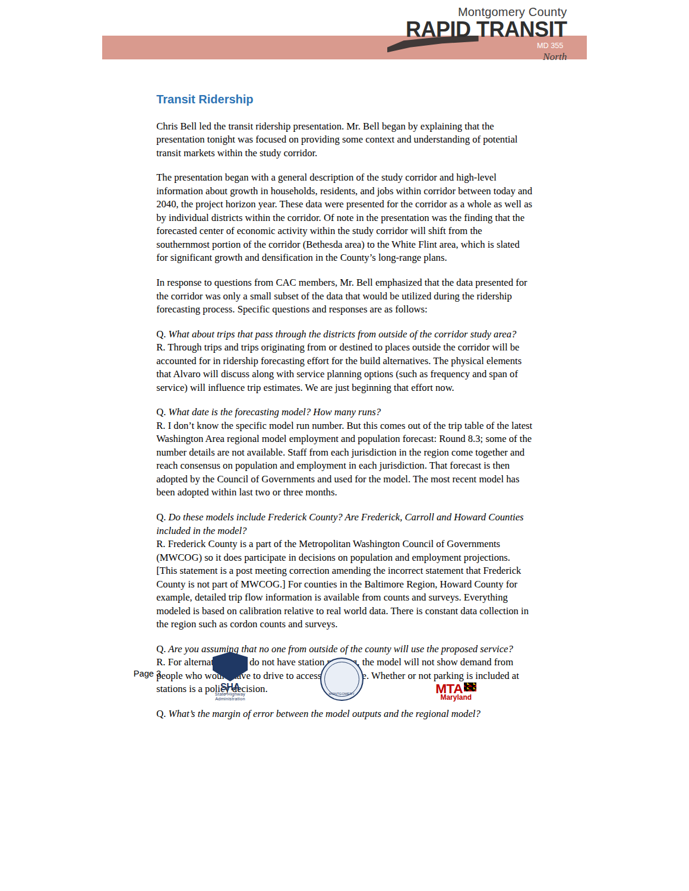Montgomery County
RAPID TRANSIT
MD 355
North
Transit Ridership
Chris Bell led the transit ridership presentation. Mr. Bell began by explaining that the presentation tonight was focused on providing some context and understanding of potential transit markets within the study corridor.
The presentation began with a general description of the study corridor and high-level information about growth in households, residents, and jobs within corridor between today and 2040, the project horizon year. These data were presented for the corridor as a whole as well as by individual districts within the corridor. Of note in the presentation was the finding that the forecasted center of economic activity within the study corridor will shift from the southernmost portion of the corridor (Bethesda area) to the White Flint area, which is slated for significant growth and densification in the County’s long-range plans.
In response to questions from CAC members, Mr. Bell emphasized that the data presented for the corridor was only a small subset of the data that would be utilized during the ridership forecasting process. Specific questions and responses are as follows:
Q. What about trips that pass through the districts from outside of the corridor study area?
R. Through trips and trips originating from or destined to places outside the corridor will be accounted for in ridership forecasting effort for the build alternatives. The physical elements that Alvaro will discuss along with service planning options (such as frequency and span of service) will influence trip estimates. We are just beginning that effort now.
Q. What date is the forecasting model? How many runs?
R. I don’t know the specific model run number. But this comes out of the trip table of the latest Washington Area regional model employment and population forecast: Round 8.3; some of the number details are not available. Staff from each jurisdiction in the region come together and reach consensus on population and employment in each jurisdiction. That forecast is then adopted by the Council of Governments and used for the model. The most recent model has been adopted within last two or three months.
Q. Do these models include Frederick County? Are Frederick, Carroll and Howard Counties included in the model?
R. Frederick County is a part of the Metropolitan Washington Council of Governments (MWCOG) so it does participate in decisions on population and employment projections. [This statement is a post meeting correction amending the incorrect statement that Frederick County is not part of MWCOG.] For counties in the Baltimore Region, Howard County for example, detailed trip flow information is available from counts and surveys. Everything modeled is based on calibration relative to real world data. There is constant data collection in the region such as cordon counts and surveys.
Q. Are you assuming that no one from outside of the county will use the proposed service?
R. For alternatives that do not have station parking, the model will not show demand from people who would have to drive to access the service. Whether or not parking is included at stations is a policy decision.
Q. What’s the margin of error between the model outputs and the regional model?
Page 3
SHA
State Highway
Administration
MONTGOMERY
MTA
Maryland